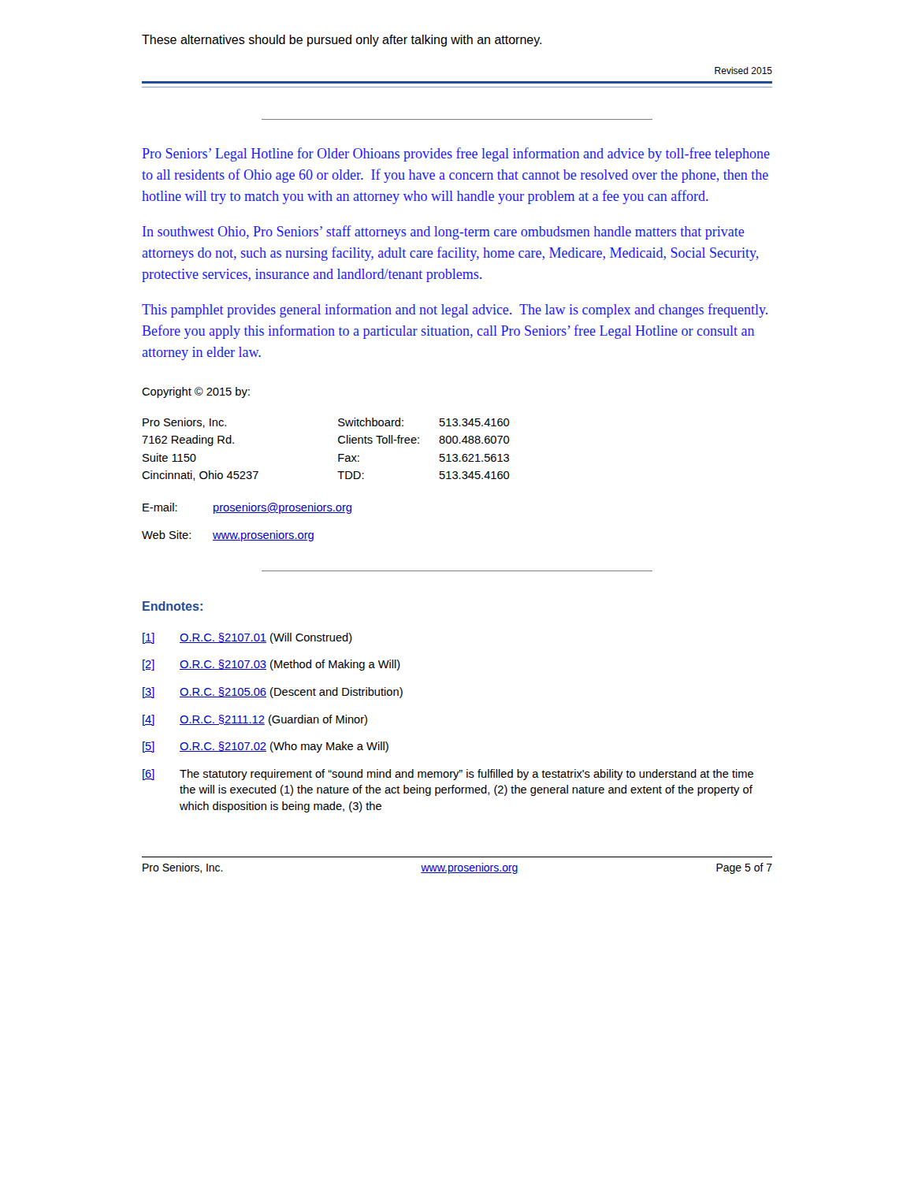These alternatives should be pursued only after talking with an attorney.
Revised 2015
Pro Seniors’ Legal Hotline for Older Ohioans provides free legal information and advice by toll-free telephone to all residents of Ohio age 60 or older. If you have a concern that cannot be resolved over the phone, then the hotline will try to match you with an attorney who will handle your problem at a fee you can afford.
In southwest Ohio, Pro Seniors’ staff attorneys and long-term care ombudsmen handle matters that private attorneys do not, such as nursing facility, adult care facility, home care, Medicare, Medicaid, Social Security, protective services, insurance and landlord/tenant problems.
This pamphlet provides general information and not legal advice. The law is complex and changes frequently. Before you apply this information to a particular situation, call Pro Seniors’ free Legal Hotline or consult an attorney in elder law.
Copyright © 2015 by:
| Pro Seniors, Inc. | | Switchboard: | 513.345.4160 |
| 7162 Reading Rd. | | Clients Toll-free: | 800.488.6070 |
| Suite 1150 | | Fax: | 513.621.5613 |
| Cincinnati, Ohio 45237 | | TDD: | 513.345.4160 |
E-mail: proseniors@proseniors.org
Web Site: www.proseniors.org
Endnotes:
| [1] | O.R.C. §2107.01 (Will Construed) |
| [2] | O.R.C. §2107.03 (Method of Making a Will) |
| [3] | O.R.C. §2105.06 (Descent and Distribution) |
| [4] | O.R.C. §2111.12 (Guardian of Minor) |
| [5] | O.R.C. §2107.02 (Who may Make a Will) |
| [6] | The statutory requirement of “sound mind and memory” is fulfilled by a testatrix's ability to understand at the time the will is executed (1) the nature of the act being performed, (2) the general nature and extent of the property of which disposition is being made, (3) the |
Pro Seniors, Inc. www.proseniors.org Page 5 of 7